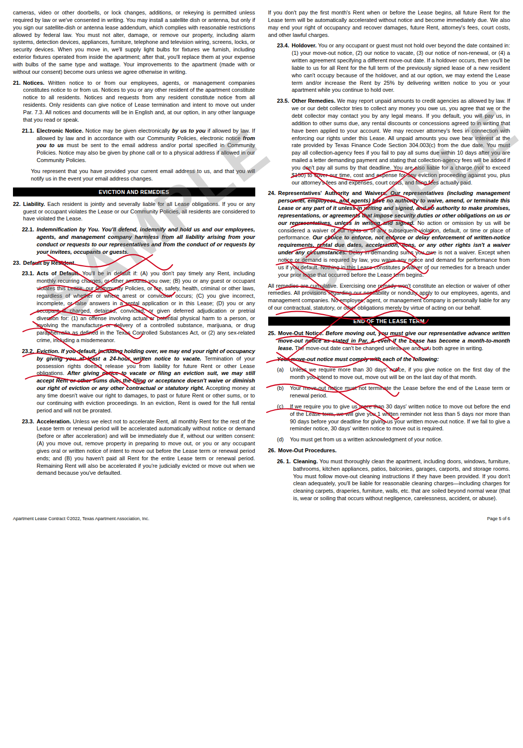SAMPLE
SAMPLE
cameras, video or other doorbells, or lock changes, additions, or rekeying is permitted unless required by law or we've consented in writing. You may install a satellite dish or antenna, but only if you sign our satellite-dish or antenna lease addendum, which complies with reasonable restrictions allowed by federal law. You must not alter, damage, or remove our property, including alarm systems, detection devices, appliances, furniture, telephone and television wiring, screens, locks, or security devices. When you move in, we'll supply light bulbs for fixtures we furnish, including exterior fixtures operated from inside the apartment; after that, you'll replace them at your expense with bulbs of the same type and wattage. Your improvements to the apartment (made with or without our consent) become ours unless we agree otherwise in writing.
21.
Notices. Written notice to or from our employees, agents, or management companies constitutes notice to or from us. Notices to you or any other resident of the apartment constitute notice to all residents. Notices and requests from any resident constitute notice from all residents. Only residents can give notice of Lease termination and intent to move out under Par. 7.3. All notices and documents will be in English and, at our option, in any other language that you read or speak.
21.1.
Electronic Notice. Notice may be given electronically by us to you if allowed by law. If allowed by law and in accordance with our Community Policies, electronic notice from you to us must be sent to the email address and/or portal specified in Community Policies. Notice may also be given by phone call or to a physical address if allowed in our Community Policies.
You represent that you have provided your current email address to us, and that you will notify us in the event your email address changes.
EVICTION AND REMEDIES
22.
Liability. Each resident is jointly and severally liable for all Lease obligations. If you or any guest or occupant violates the Lease or our Community Policies, all residents are considered to have violated the Lease.
22.1.
Indemnification by You. You'll defend, indemnify and hold us and our employees, agents, and management company harmless from all liability arising from your conduct or requests to our representatives and from the conduct of or requests by your invitees, occupants or guests.
23.
Default by Resident.
23.1.
Acts of Default. You'll be in default if: (A) you don't pay timely any Rent, including monthly recurring charges, or other amounts you owe; (B) you or any guest or occupant violates this Lease, our Community Policies, or fire, safety, health, criminal or other laws, regardless of whether or where arrest or conviction occurs; (C) you give incorrect, incomplete, or false answers in a rental application or in this Lease; (D) you or any occupant is charged, detained, convicted, or given deferred adjudication or pretrial diversion for: (1) an offense involving actual or potential physical harm to a person, or involving the manufacture or delivery of a controlled substance, marijuana, or drug paraphernalia as defined in the Texas Controlled Substances Act, or (2) any sex-related crime, including a misdemeanor.
23.2.
Eviction. If you default, including holding over, we may end your right of occupancy by giving you at least a 24-hour written notice to vacate. Termination of your possession rights doesn't release you from liability for future Rent or other Lease obligations. After giving notice to vacate or filing an eviction suit, we may still accept Rent or other sums due; the filing or acceptance doesn't waive or diminish our right of eviction or any other contractual or statutory right. Accepting money at any time doesn't waive our right to damages, to past or future Rent or other sums, or to our continuing with eviction proceedings. In an eviction, Rent is owed for the full rental period and will not be prorated.
23.3.
Acceleration. Unless we elect not to accelerate Rent, all monthly Rent for the rest of the Lease term or renewal period will be accelerated automatically without notice or demand (before or after acceleration) and will be immediately due if, without our written consent: (A) you move out, remove property in preparing to move out, or you or any occupant gives oral or written notice of intent to move out before the Lease term or renewal period ends; and (B) you haven't paid all Rent for the entire Lease term or renewal period. Remaining Rent will also be accelerated if you're judicially evicted or move out when we demand because you've defaulted.
If you don't pay the first month's Rent when or before the Lease begins, all future Rent for the Lease term will be automatically accelerated without notice and become immediately due. We also may end your right of occupancy and recover damages, future Rent, attorney's fees, court costs, and other lawful charges.
23.4.
Holdover. You or any occupant or guest must not hold over beyond the date contained in: (1) your move-out notice, (2) our notice to vacate, (3) our notice of non-renewal, or (4) a written agreement specifying a different move-out date. If a holdover occurs, then you'll be liable to us for all Rent for the full term of the previously signed lease of a new resident who can't occupy because of the holdover, and at our option, we may extend the Lease term and/or increase the Rent by 25% by delivering written notice to you or your apartment while you continue to hold over.
23.5.
Other Remedies. We may report unpaid amounts to credit agencies as allowed by law. If we or our debt collector tries to collect any money you owe us, you agree that we or the debt collector may contact you by any legal means. If you default, you will pay us, in addition to other sums due, any rental discounts or concessions agreed to in writing that have been applied to your account. We may recover attorney's fees in connection with enforcing our rights under this Lease. All unpaid amounts you owe bear interest at the rate provided by Texas Finance Code Section 304.003(c) from the due date. You must pay all collection-agency fees if you fail to pay all sums due within 10 days after you are mailed a letter demanding payment and stating that collection-agency fees will be added if you don't pay all sums by that deadline. You are also liable for a charge (not to exceed $150) to cover our time, cost and expense for any eviction proceeding against you, plus our attorney's fees and expenses, court costs, and filing fees actually paid.
24.
Representatives' Authority and Waivers. Our representatives (including management personnel, employees, and agents) have no authority to waive, amend, or terminate this Lease or any part of it unless in writing and signed, and no authority to make promises, representations, or agreements that impose security duties or other obligations on us or our representatives, unless in writing and signed. No action or omission by us will be considered a waiver of our rights or of any subsequent violation, default, or time or place of performance. Our choice to enforce, not enforce or delay enforcement of written-notice requirements, rental due dates, acceleration, liens, or any other rights isn't a waiver under any circumstances. Delay in demanding sums you owe is not a waiver. Except when notice or demand is required by law, you waive any notice and demand for performance from us if you default. Nothing in this Lease constitutes a waiver of our remedies for a breach under your prior lease that occurred before the Lease term begins.
All remedies are cumulative. Exercising one remedy won't constitute an election or waiver of other remedies. All provisions regarding our nonliability or nonduty apply to our employees, agents, and management companies. No employee, agent, or management company is personally liable for any of our contractual, statutory, or other obligations merely by virtue of acting on our behalf.
END OF THE LEASE TERM
25.
Move-Out Notice. Before moving out, you must give our representative advance written move-out notice as stated in Par. 4, even if the Lease has become a month-to-month lease. The move-out date can't be changed unless we and you both agree in writing.
Your move-out notice must comply with each of the following:
(a)
Unless we require more than 30 days' notice, if you give notice on the first day of the month you intend to move out, move out will be on the last day of that month.
(b)
Your move-out notice must not terminate the Lease before the end of the Lease term or renewal period.
(c)
If we require you to give us more than 30 days' written notice to move out before the end of the Lease term, we will give you 1 written reminder not less than 5 days nor more than 90 days before your deadline for giving us your written move-out notice. If we fail to give a reminder notice, 30 days' written notice to move out is required.
(d)
You must get from us a written acknowledgment of your notice.
26.
Move-Out Procedures.
26. 1.
Cleaning. You must thoroughly clean the apartment, including doors, windows, furniture, bathrooms, kitchen appliances, patios, balconies, garages, carports, and storage rooms. You must follow move-out cleaning instructions if they have been provided. If you don't clean adequately, you'll be liable for reasonable cleaning charges—including charges for cleaning carpets, draperies, furniture, walls, etc. that are soiled beyond normal wear (that is, wear or soiling that occurs without negligence, carelessness, accident, or abuse).
Apartment Lease Contract ©2022, Texas Apartment Association, Inc.
Page 5 of 6